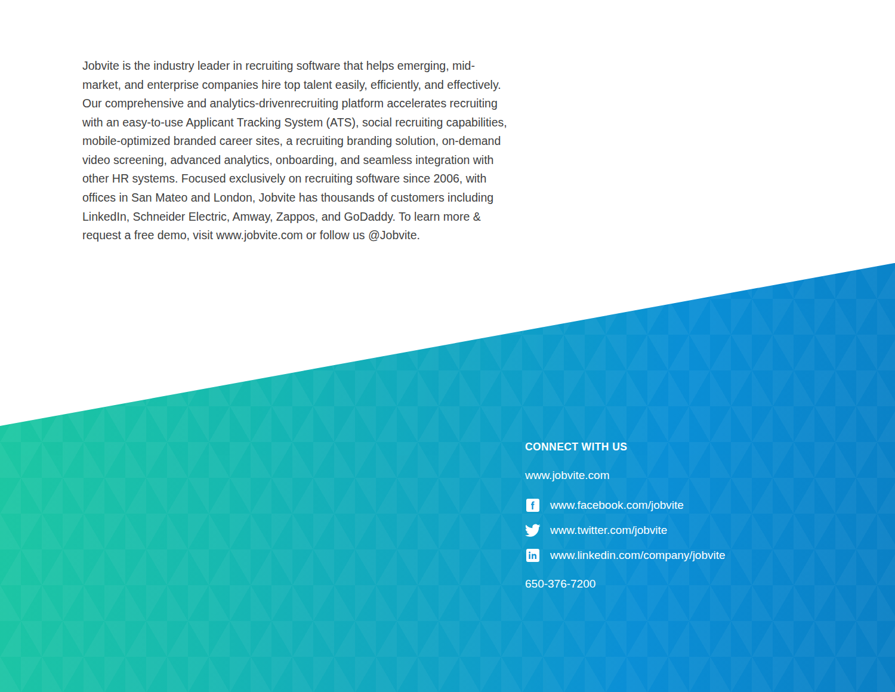Jobvite is the industry leader in recruiting software that helps emerging, mid-market, and enterprise companies hire top talent easily, efficiently, and effectively. Our comprehensive and analytics-drivenrecruiting platform accelerates recruiting with an easy-to-use Applicant Tracking System (ATS), social recruiting capabilities, mobile-optimized branded career sites, a recruiting branding solution, on-demand video screening, advanced analytics, onboarding, and seamless integration with other HR systems. Focused exclusively on recruiting software since 2006, with offices in San Mateo and London, Jobvite has thousands of customers including LinkedIn, Schneider Electric, Amway, Zappos, and GoDaddy. To learn more & request a free demo, visit www.jobvite.com or follow us @Jobvite.
Connect with us
www.jobvite.com
www.facebook.com/jobvite
www.twitter.com/jobvite
www.linkedin.com/company/jobvite
650-376-7200